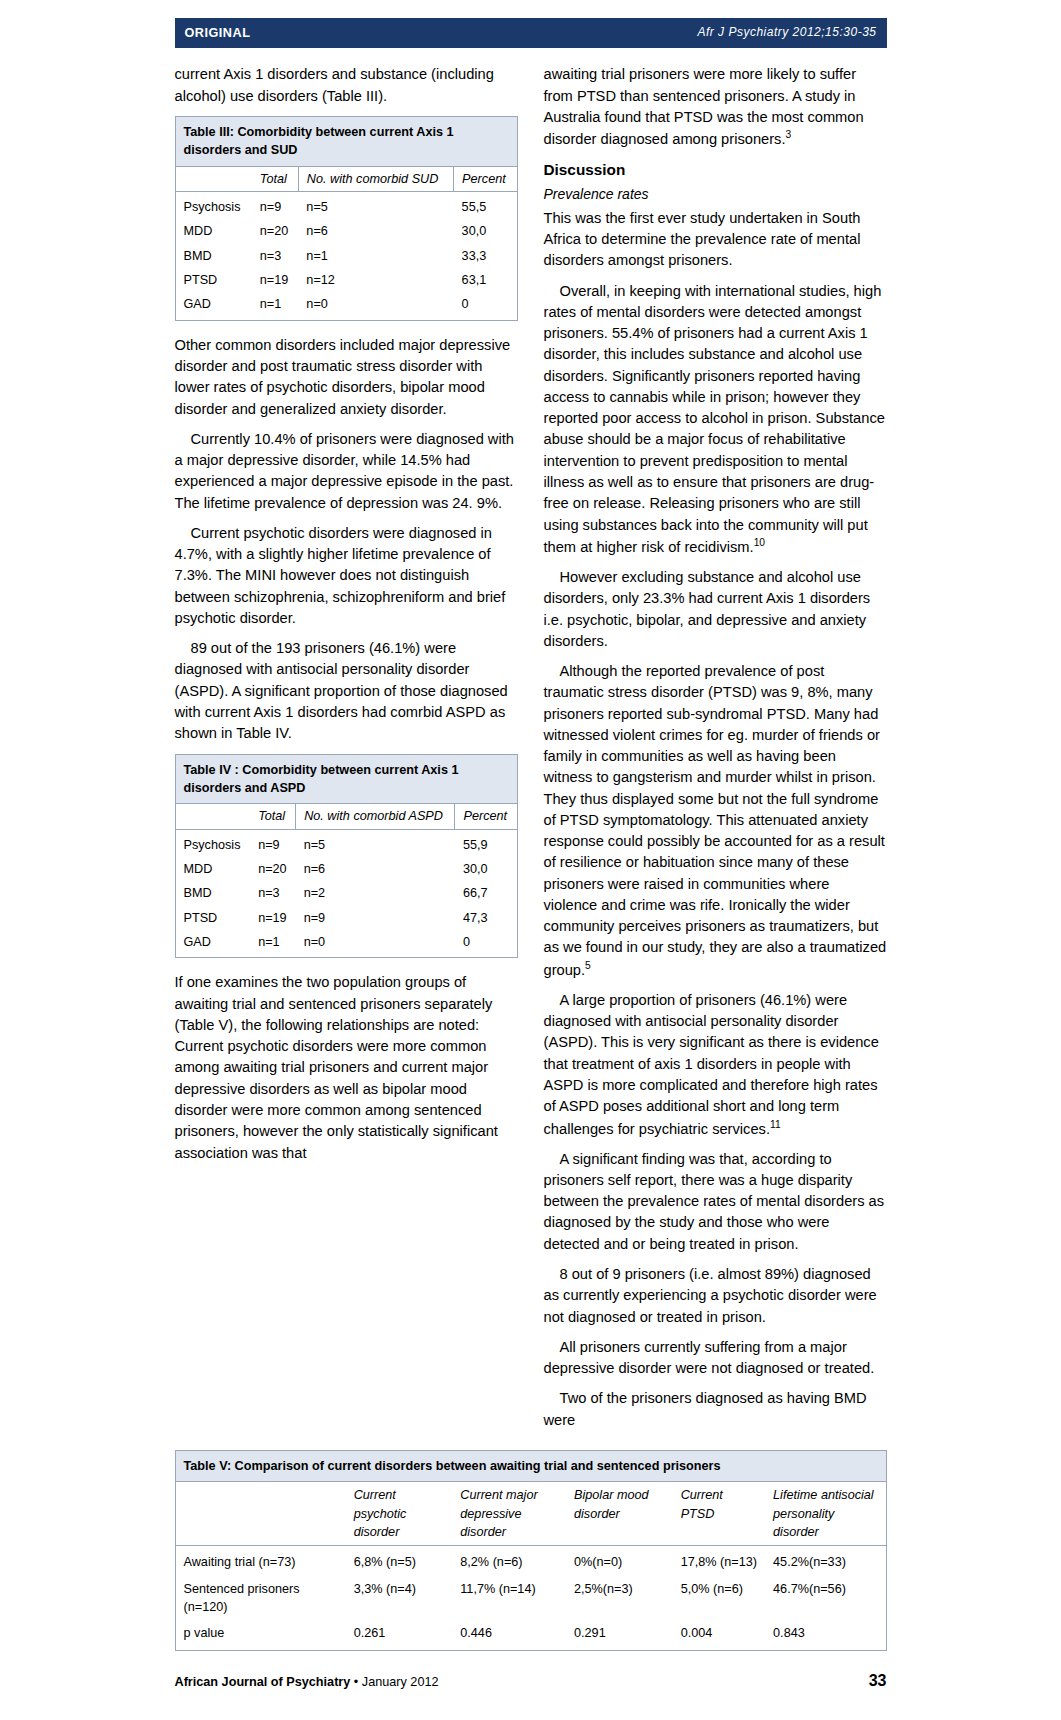Original
Afr J Psychiatry 2012;15:30-35
current Axis 1 disorders and substance (including alcohol) use disorders (Table III).
Table III: Comorbidity between current Axis 1 disorders and SUD
| | Total | No. with comorbid SUD | Percent |
| --- | --- | --- | --- |
| Psychosis | n=9 | n=5 | 55,5 |
| MDD | n=20 | n=6 | 30,0 |
| BMD | n=3 | n=1 | 33,3 |
| PTSD | n=19 | n=12 | 63,1 |
| GAD | n=1 | n=0 | 0 |
Other common disorders included major depressive disorder and post traumatic stress disorder with lower rates of psychotic disorders, bipolar mood disorder and generalized anxiety disorder.
Currently 10.4% of prisoners were diagnosed with a major depressive disorder, while 14.5% had experienced a major depressive episode in the past. The lifetime prevalence of depression was 24. 9%.
Current psychotic disorders were diagnosed in 4.7%, with a slightly higher lifetime prevalence of 7.3%. The MINI however does not distinguish between schizophrenia, schizophreniform and brief psychotic disorder.
89 out of the 193 prisoners (46.1%) were diagnosed with antisocial personality disorder (ASPD). A significant proportion of those diagnosed with current Axis 1 disorders had comrbid ASPD as shown in Table IV.
Table IV : Comorbidity between current Axis 1 disorders and ASPD
| | Total | No. with comorbid ASPD | Percent |
| --- | --- | --- | --- |
| Psychosis | n=9 | n=5 | 55,9 |
| MDD | n=20 | n=6 | 30,0 |
| BMD | n=3 | n=2 | 66,7 |
| PTSD | n=19 | n=9 | 47,3 |
| GAD | n=1 | n=0 | 0 |
If one examines the two population groups of awaiting trial and sentenced prisoners separately (Table V), the following relationships are noted: Current psychotic disorders were more common among awaiting trial prisoners and current major depressive disorders as well as bipolar mood disorder were more common among sentenced prisoners, however the only statistically significant association was that
awaiting trial prisoners were more likely to suffer from PTSD than sentenced prisoners. A study in Australia found that PTSD was the most common disorder diagnosed among prisoners.3
Discussion
Prevalence rates
This was the first ever study undertaken in South Africa to determine the prevalence rate of mental disorders amongst prisoners.
Overall, in keeping with international studies, high rates of mental disorders were detected amongst prisoners. 55.4% of prisoners had a current Axis 1 disorder, this includes substance and alcohol use disorders. Significantly prisoners reported having access to cannabis while in prison; however they reported poor access to alcohol in prison. Substance abuse should be a major focus of rehabilitative intervention to prevent predisposition to mental illness as well as to ensure that prisoners are drug-free on release. Releasing prisoners who are still using substances back into the community will put them at higher risk of recidivism.10
However excluding substance and alcohol use disorders, only 23.3% had current Axis 1 disorders i.e. psychotic, bipolar, and depressive and anxiety disorders.
Although the reported prevalence of post traumatic stress disorder (PTSD) was 9, 8%, many prisoners reported sub-syndromal PTSD. Many had witnessed violent crimes for eg. murder of friends or family in communities as well as having been witness to gangsterism and murder whilst in prison. They thus displayed some but not the full syndrome of PTSD symptomatology. This attenuated anxiety response could possibly be accounted for as a result of resilience or habituation since many of these prisoners were raised in communities where violence and crime was rife. Ironically the wider community perceives prisoners as traumatizers, but as we found in our study, they are also a traumatized group.5
A large proportion of prisoners (46.1%) were diagnosed with antisocial personality disorder (ASPD). This is very significant as there is evidence that treatment of axis 1 disorders in people with ASPD is more complicated and therefore high rates of ASPD poses additional short and long term challenges for psychiatric services.11
A significant finding was that, according to prisoners self report, there was a huge disparity between the prevalence rates of mental disorders as diagnosed by the study and those who were detected and or being treated in prison.
8 out of 9 prisoners (i.e. almost 89%) diagnosed as currently experiencing a psychotic disorder were not diagnosed or treated in prison.
All prisoners currently suffering from a major depressive disorder were not diagnosed or treated.
Two of the prisoners diagnosed as having BMD were
Table V: Comparison of current disorders between awaiting trial and sentenced prisoners
| | Current psychotic disorder | Current major depressive disorder | Bipolar mood disorder | Current PTSD | Lifetime antisocial personality disorder |
| --- | --- | --- | --- | --- | --- |
| Awaiting trial (n=73) | 6,8% (n=5) | 8,2% (n=6) | 0%(n=0) | 17,8% (n=13) | 45.2%(n=33) |
| Sentenced prisoners (n=120) | 3,3% (n=4) | 11,7% (n=14) | 2,5%(n=3) | 5,0% (n=6) | 46.7%(n=56) |
| p value | 0.261 | 0.446 | 0.291 | 0.004 | 0.843 |
African Journal of Psychiatry • January 2012
33